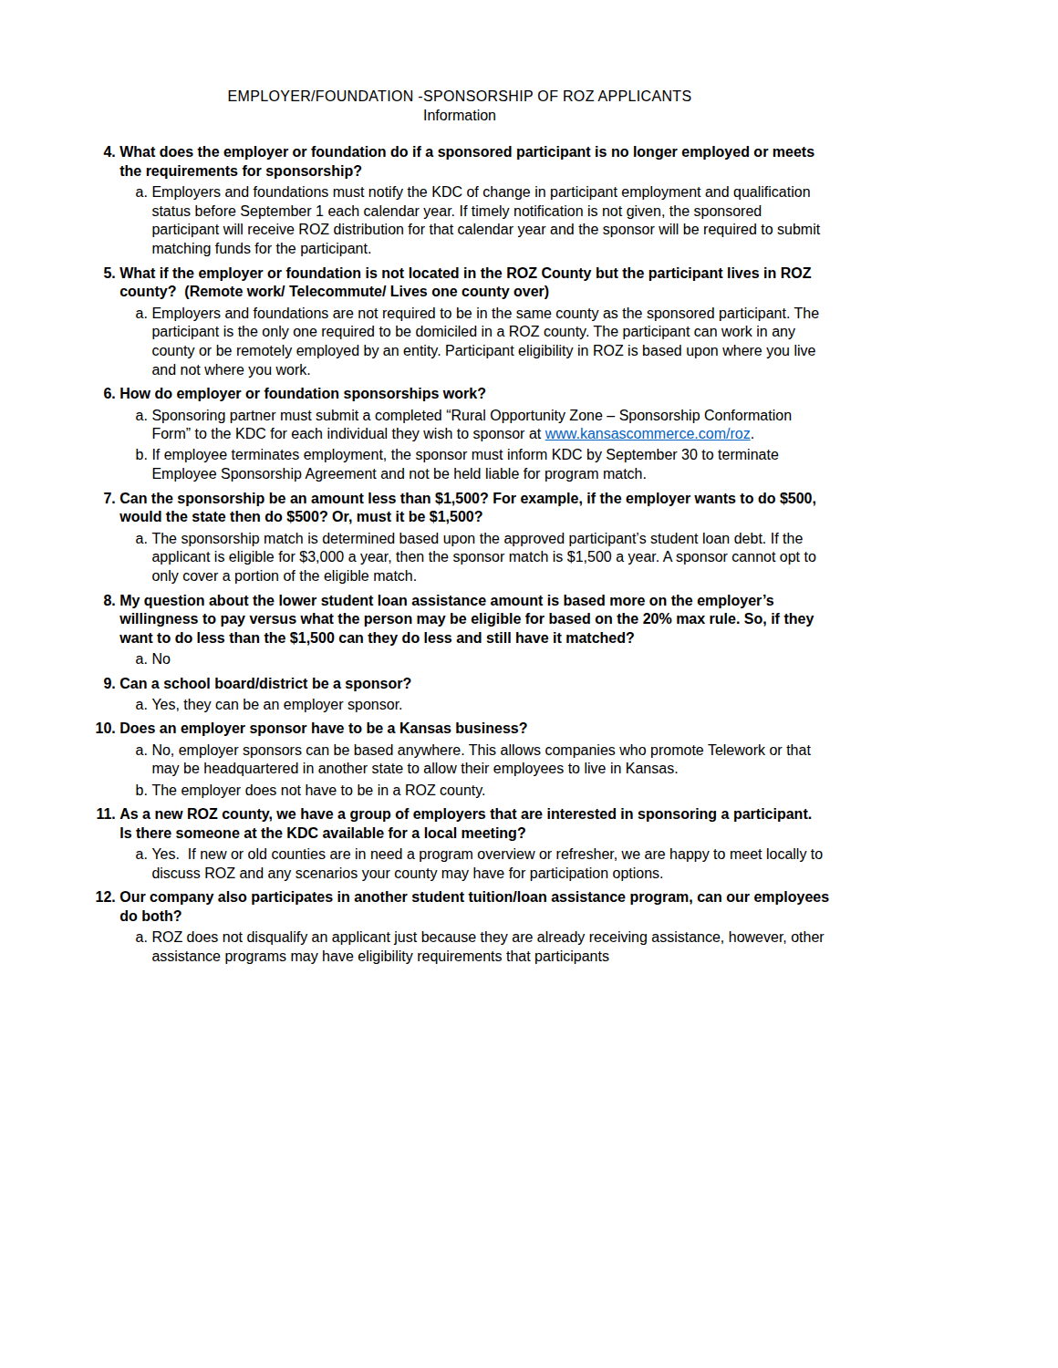EMPLOYER/FOUNDATION -SPONSORSHIP OF ROZ APPLICANTS
Information
What does the employer or foundation do if a sponsored participant is no longer employed or meets the requirements for sponsorship?
Employers and foundations must notify the KDC of change in participant employment and qualification status before September 1 each calendar year. If timely notification is not given, the sponsored participant will receive ROZ distribution for that calendar year and the sponsor will be required to submit matching funds for the participant.
What if the employer or foundation is not located in the ROZ County but the participant lives in ROZ county? (Remote work/ Telecommute/ Lives one county over)
Employers and foundations are not required to be in the same county as the sponsored participant. The participant is the only one required to be domiciled in a ROZ county. The participant can work in any county or be remotely employed by an entity. Participant eligibility in ROZ is based upon where you live and not where you work.
How do employer or foundation sponsorships work?
Sponsoring partner must submit a completed “Rural Opportunity Zone – Sponsorship Conformation Form” to the KDC for each individual they wish to sponsor at www.kansascommerce.com/roz.
If employee terminates employment, the sponsor must inform KDC by September 30 to terminate Employee Sponsorship Agreement and not be held liable for program match.
Can the sponsorship be an amount less than $1,500? For example, if the employer wants to do $500, would the state then do $500? Or, must it be $1,500?
The sponsorship match is determined based upon the approved participant’s student loan debt. If the applicant is eligible for $3,000 a year, then the sponsor match is $1,500 a year. A sponsor cannot opt to only cover a portion of the eligible match.
My question about the lower student loan assistance amount is based more on the employer’s willingness to pay versus what the person may be eligible for based on the 20% max rule. So, if they want to do less than the $1,500 can they do less and still have it matched?
No
Can a school board/district be a sponsor?
Yes, they can be an employer sponsor.
Does an employer sponsor have to be a Kansas business?
No, employer sponsors can be based anywhere. This allows companies who promote Telework or that may be headquartered in another state to allow their employees to live in Kansas.
The employer does not have to be in a ROZ county.
As a new ROZ county, we have a group of employers that are interested in sponsoring a participant. Is there someone at the KDC available for a local meeting?
Yes. If new or old counties are in need a program overview or refresher, we are happy to meet locally to discuss ROZ and any scenarios your county may have for participation options.
Our company also participates in another student tuition/loan assistance program, can our employees do both?
ROZ does not disqualify an applicant just because they are already receiving assistance, however, other assistance programs may have eligibility requirements that participants